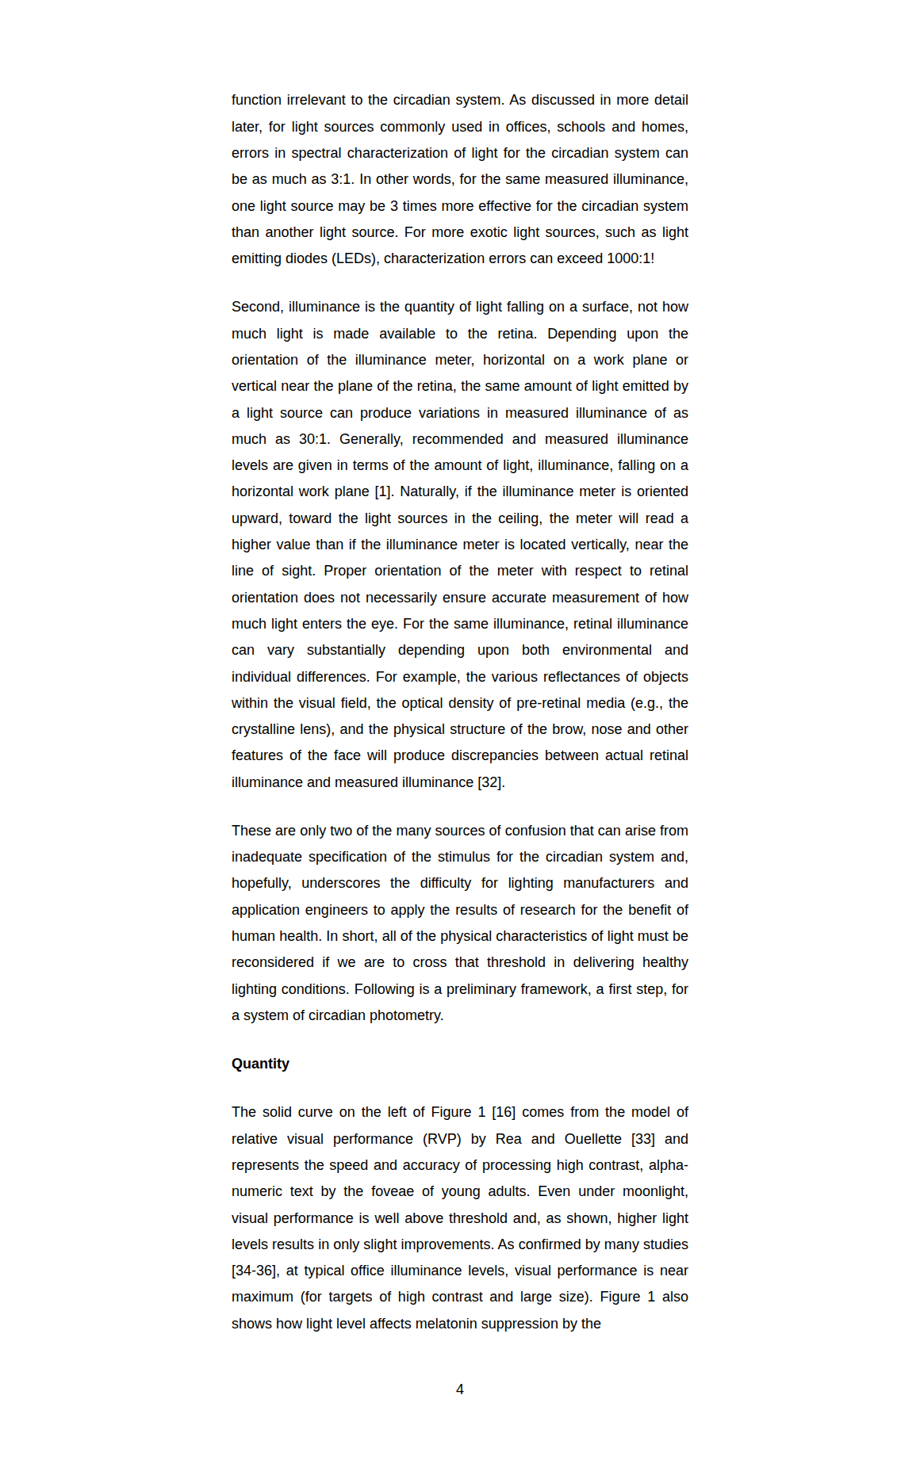function irrelevant to the circadian system. As discussed in more detail later, for light sources commonly used in offices, schools and homes, errors in spectral characterization of light for the circadian system can be as much as 3:1. In other words, for the same measured illuminance, one light source may be 3 times more effective for the circadian system than another light source. For more exotic light sources, such as light emitting diodes (LEDs), characterization errors can exceed 1000:1!
Second, illuminance is the quantity of light falling on a surface, not how much light is made available to the retina. Depending upon the orientation of the illuminance meter, horizontal on a work plane or vertical near the plane of the retina, the same amount of light emitted by a light source can produce variations in measured illuminance of as much as 30:1. Generally, recommended and measured illuminance levels are given in terms of the amount of light, illuminance, falling on a horizontal work plane [1]. Naturally, if the illuminance meter is oriented upward, toward the light sources in the ceiling, the meter will read a higher value than if the illuminance meter is located vertically, near the line of sight. Proper orientation of the meter with respect to retinal orientation does not necessarily ensure accurate measurement of how much light enters the eye. For the same illuminance, retinal illuminance can vary substantially depending upon both environmental and individual differences. For example, the various reflectances of objects within the visual field, the optical density of pre-retinal media (e.g., the crystalline lens), and the physical structure of the brow, nose and other features of the face will produce discrepancies between actual retinal illuminance and measured illuminance [32].
These are only two of the many sources of confusion that can arise from inadequate specification of the stimulus for the circadian system and, hopefully, underscores the difficulty for lighting manufacturers and application engineers to apply the results of research for the benefit of human health. In short, all of the physical characteristics of light must be reconsidered if we are to cross that threshold in delivering healthy lighting conditions. Following is a preliminary framework, a first step, for a system of circadian photometry.
Quantity
The solid curve on the left of Figure 1 [16] comes from the model of relative visual performance (RVP) by Rea and Ouellette [33] and represents the speed and accuracy of processing high contrast, alpha-numeric text by the foveae of young adults. Even under moonlight, visual performance is well above threshold and, as shown, higher light levels results in only slight improvements. As confirmed by many studies [34-36], at typical office illuminance levels, visual performance is near maximum (for targets of high contrast and large size). Figure 1 also shows how light level affects melatonin suppression by the
4